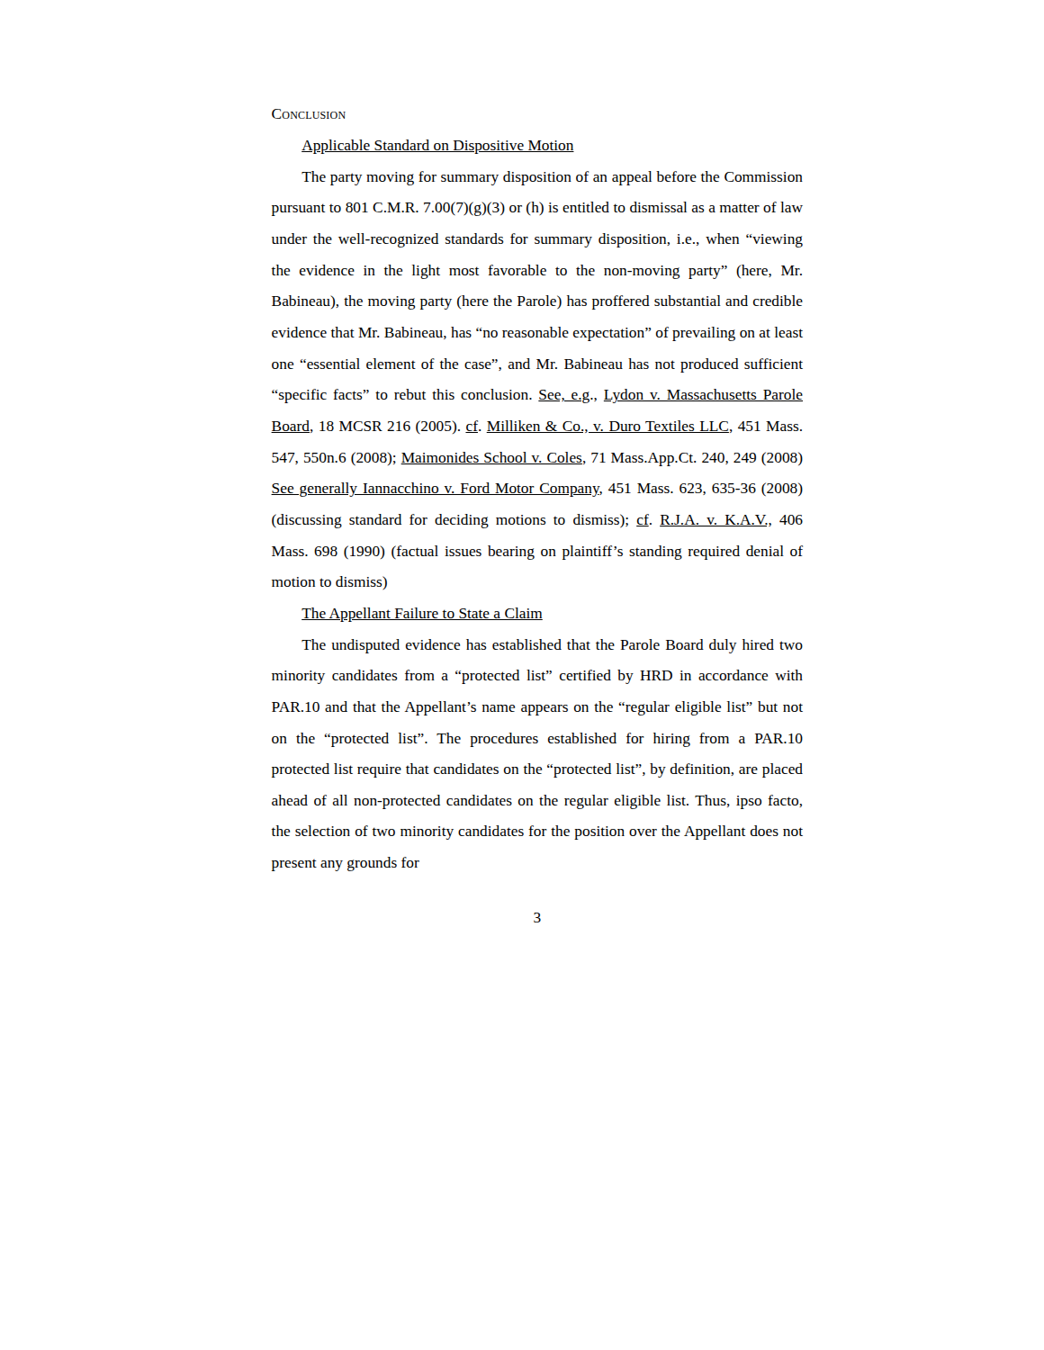Conclusion
Applicable Standard on Dispositive Motion
The party moving for summary disposition of an appeal before the Commission pursuant to 801 C.M.R. 7.00(7)(g)(3) or (h) is entitled to dismissal as a matter of law under the well-recognized standards for summary disposition, i.e., when “viewing the evidence in the light most favorable to the non-moving party” (here, Mr. Babineau), the moving party (here the Parole) has proffered substantial and credible evidence that Mr. Babineau, has “no reasonable expectation” of prevailing on at least one “essential element of the case”, and Mr. Babineau has not produced sufficient “specific facts” to rebut this conclusion. See, e.g., Lydon v. Massachusetts Parole Board, 18 MCSR 216 (2005). cf. Milliken & Co., v. Duro Textiles LLC, 451 Mass. 547, 550n.6 (2008); Maimonides School v. Coles, 71 Mass.App.Ct. 240, 249 (2008) See generally Iannacchino v. Ford Motor Company, 451 Mass. 623, 635-36 (2008) (discussing standard for deciding motions to dismiss); cf. R.J.A. v. K.A.V., 406 Mass. 698 (1990) (factual issues bearing on plaintiff’s standing required denial of motion to dismiss)
The Appellant Failure to State a Claim
The undisputed evidence has established that the Parole Board duly hired two minority candidates from a “protected list” certified by HRD in accordance with PAR.10 and that the Appellant’s name appears on the “regular eligible list” but not on the “protected list”. The procedures established for hiring from a PAR.10 protected list require that candidates on the “protected list”, by definition, are placed ahead of all non-protected candidates on the regular eligible list. Thus, ipso facto, the selection of two minority candidates for the position over the Appellant does not present any grounds for
3